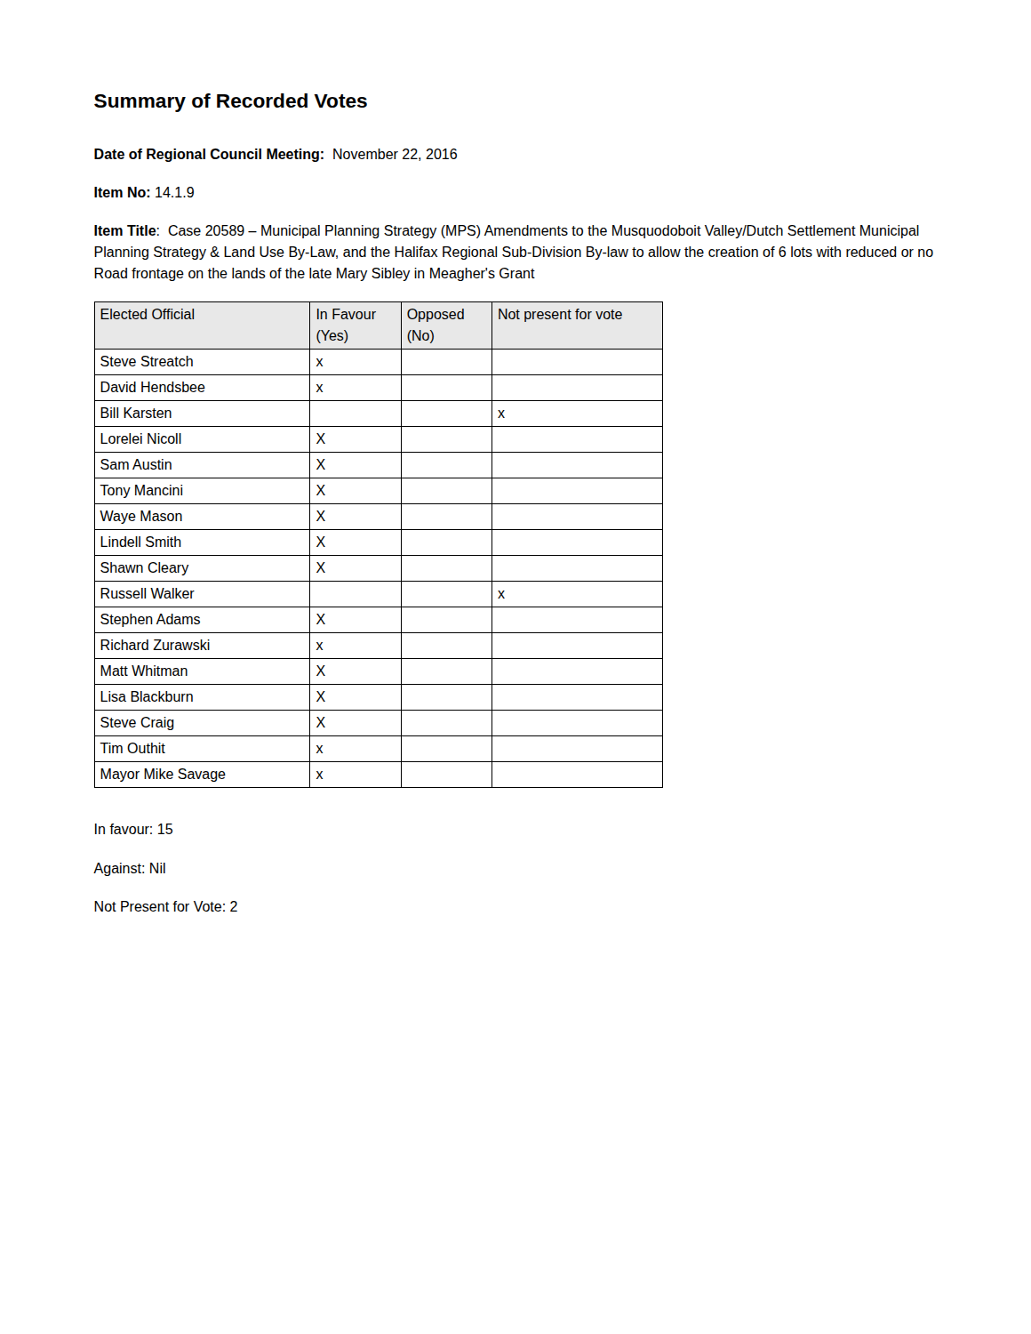Summary of Recorded Votes
Date of Regional Council Meeting: November 22, 2016
Item No: 14.1.9
Item Title: Case 20589 – Municipal Planning Strategy (MPS) Amendments to the Musquodoboit Valley/Dutch Settlement Municipal Planning Strategy & Land Use By-Law, and the Halifax Regional Sub-Division By-law to allow the creation of 6 lots with reduced or no Road frontage on the lands of the late Mary Sibley in Meagher's Grant
| Elected Official | In Favour (Yes) | Opposed (No) | Not present for vote |
| --- | --- | --- | --- |
| Steve Streatch | x | | |
| David Hendsbee | x | | |
| Bill Karsten | | | x |
| Lorelei Nicoll | X | | |
| Sam Austin | X | | |
| Tony Mancini | X | | |
| Waye Mason | X | | |
| Lindell Smith | X | | |
| Shawn Cleary | X | | |
| Russell Walker | | | x |
| Stephen Adams | X | | |
| Richard Zurawski | x | | |
| Matt Whitman | X | | |
| Lisa Blackburn | X | | |
| Steve Craig | X | | |
| Tim Outhit | x | | |
| Mayor Mike Savage | x | | |
In favour: 15
Against: Nil
Not Present for Vote: 2